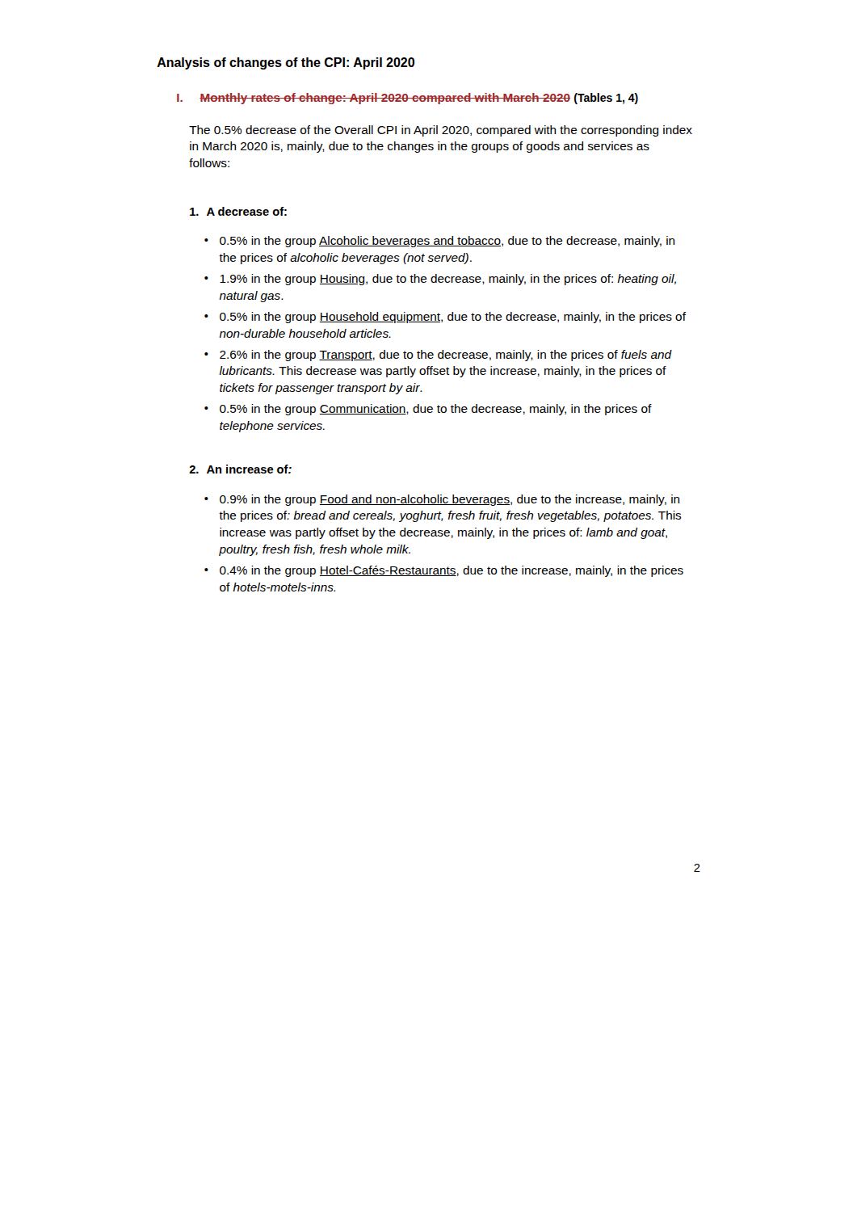Analysis of changes of the CPI: April 2020
I. Monthly rates of change: April 2020 compared with March 2020 (Tables 1, 4)
The 0.5% decrease of the Overall CPI in April 2020, compared with the corresponding index in March 2020 is, mainly, due to the changes in the groups of goods and services as follows:
1. A decrease of:
0.5% in the group Alcoholic beverages and tobacco, due to the decrease, mainly, in the prices of alcoholic beverages (not served).
1.9% in the group Housing, due to the decrease, mainly, in the prices of: heating oil, natural gas.
0.5% in the group Household equipment, due to the decrease, mainly, in the prices of non-durable household articles.
2.6% in the group Transport, due to the decrease, mainly, in the prices of fuels and lubricants. This decrease was partly offset by the increase, mainly, in the prices of tickets for passenger transport by air.
0.5% in the group Communication, due to the decrease, mainly, in the prices of telephone services.
2. An increase of:
0.9% in the group Food and non-alcoholic beverages, due to the increase, mainly, in the prices of: bread and cereals, yoghurt, fresh fruit, fresh vegetables, potatoes. This increase was partly offset by the decrease, mainly, in the prices of: lamb and goat, poultry, fresh fish, fresh whole milk.
0.4% in the group Hotel-Cafés-Restaurants, due to the increase, mainly, in the prices of hotels-motels-inns.
2